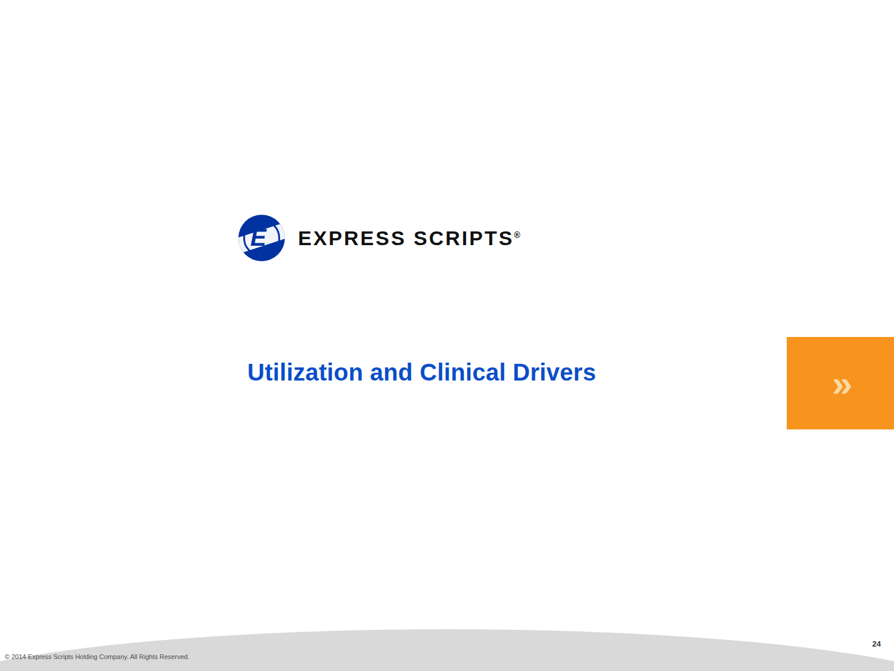E
EXPRESS SCRIPTS®
Utilization and Clinical Drivers
»
© 2014 Express Scripts Holding Company. All Rights Reserved.
24